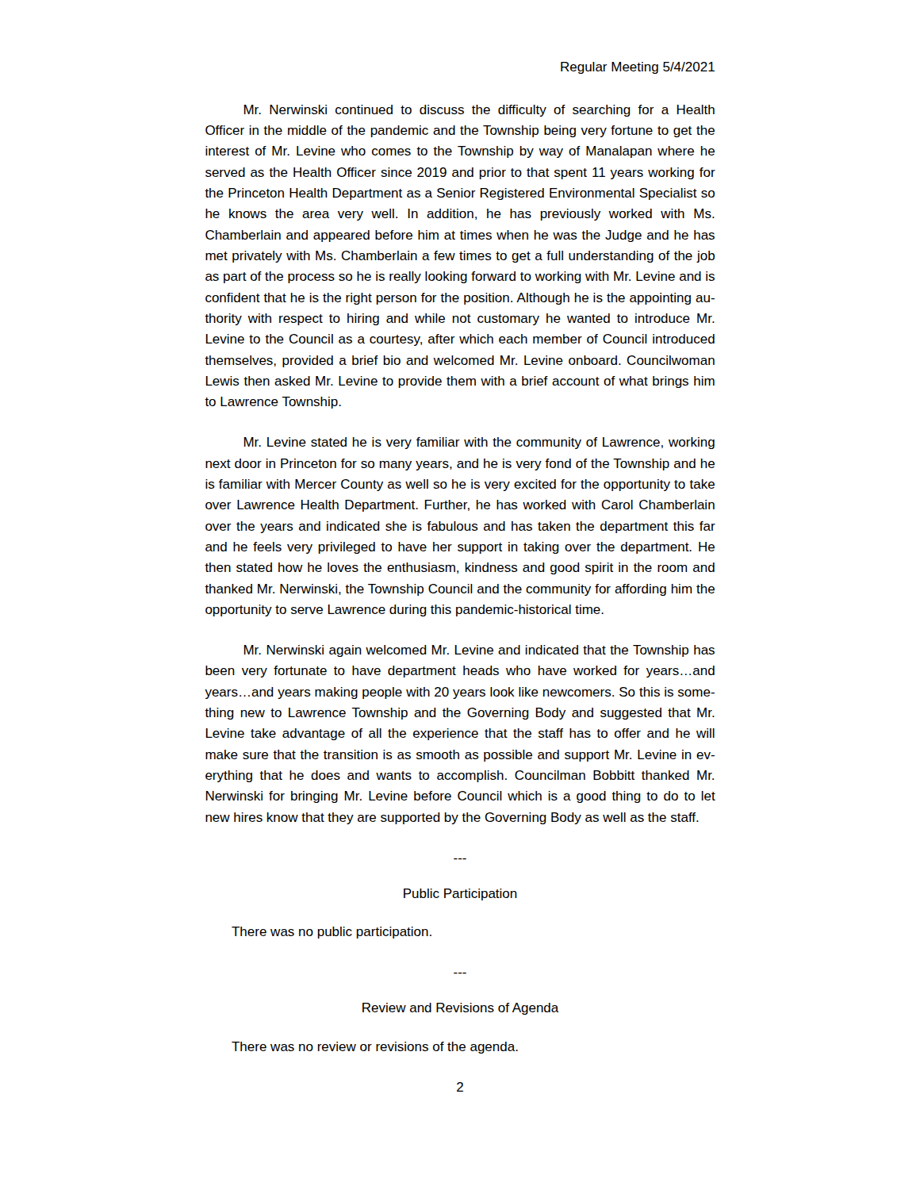Regular Meeting 5/4/2021
Mr. Nerwinski continued to discuss the difficulty of searching for a Health Officer in the middle of the pandemic and the Township being very fortune to get the interest of Mr. Levine who comes to the Township by way of Manalapan where he served as the Health Officer since 2019 and prior to that spent 11 years working for the Princeton Health Department as a Senior Registered Environmental Specialist so he knows the area very well. In addition, he has previously worked with Ms. Chamberlain and appeared before him at times when he was the Judge and he has met privately with Ms. Chamberlain a few times to get a full understanding of the job as part of the process so he is really looking forward to working with Mr. Levine and is confident that he is the right person for the position. Although he is the appointing authority with respect to hiring and while not customary he wanted to introduce Mr. Levine to the Council as a courtesy, after which each member of Council introduced themselves, provided a brief bio and welcomed Mr. Levine onboard. Councilwoman Lewis then asked Mr. Levine to provide them with a brief account of what brings him to Lawrence Township.
Mr. Levine stated he is very familiar with the community of Lawrence, working next door in Princeton for so many years, and he is very fond of the Township and he is familiar with Mercer County as well so he is very excited for the opportunity to take over Lawrence Health Department. Further, he has worked with Carol Chamberlain over the years and indicated she is fabulous and has taken the department this far and he feels very privileged to have her support in taking over the department. He then stated how he loves the enthusiasm, kindness and good spirit in the room and thanked Mr. Nerwinski, the Township Council and the community for affording him the opportunity to serve Lawrence during this pandemic-historical time.
Mr. Nerwinski again welcomed Mr. Levine and indicated that the Township has been very fortunate to have department heads who have worked for years…and years…and years making people with 20 years look like newcomers. So this is something new to Lawrence Township and the Governing Body and suggested that Mr. Levine take advantage of all the experience that the staff has to offer and he will make sure that the transition is as smooth as possible and support Mr. Levine in everything that he does and wants to accomplish. Councilman Bobbitt thanked Mr. Nerwinski for bringing Mr. Levine before Council which is a good thing to do to let new hires know that they are supported by the Governing Body as well as the staff.
---
Public Participation
There was no public participation.
---
Review and Revisions of Agenda
There was no review or revisions of the agenda.
2